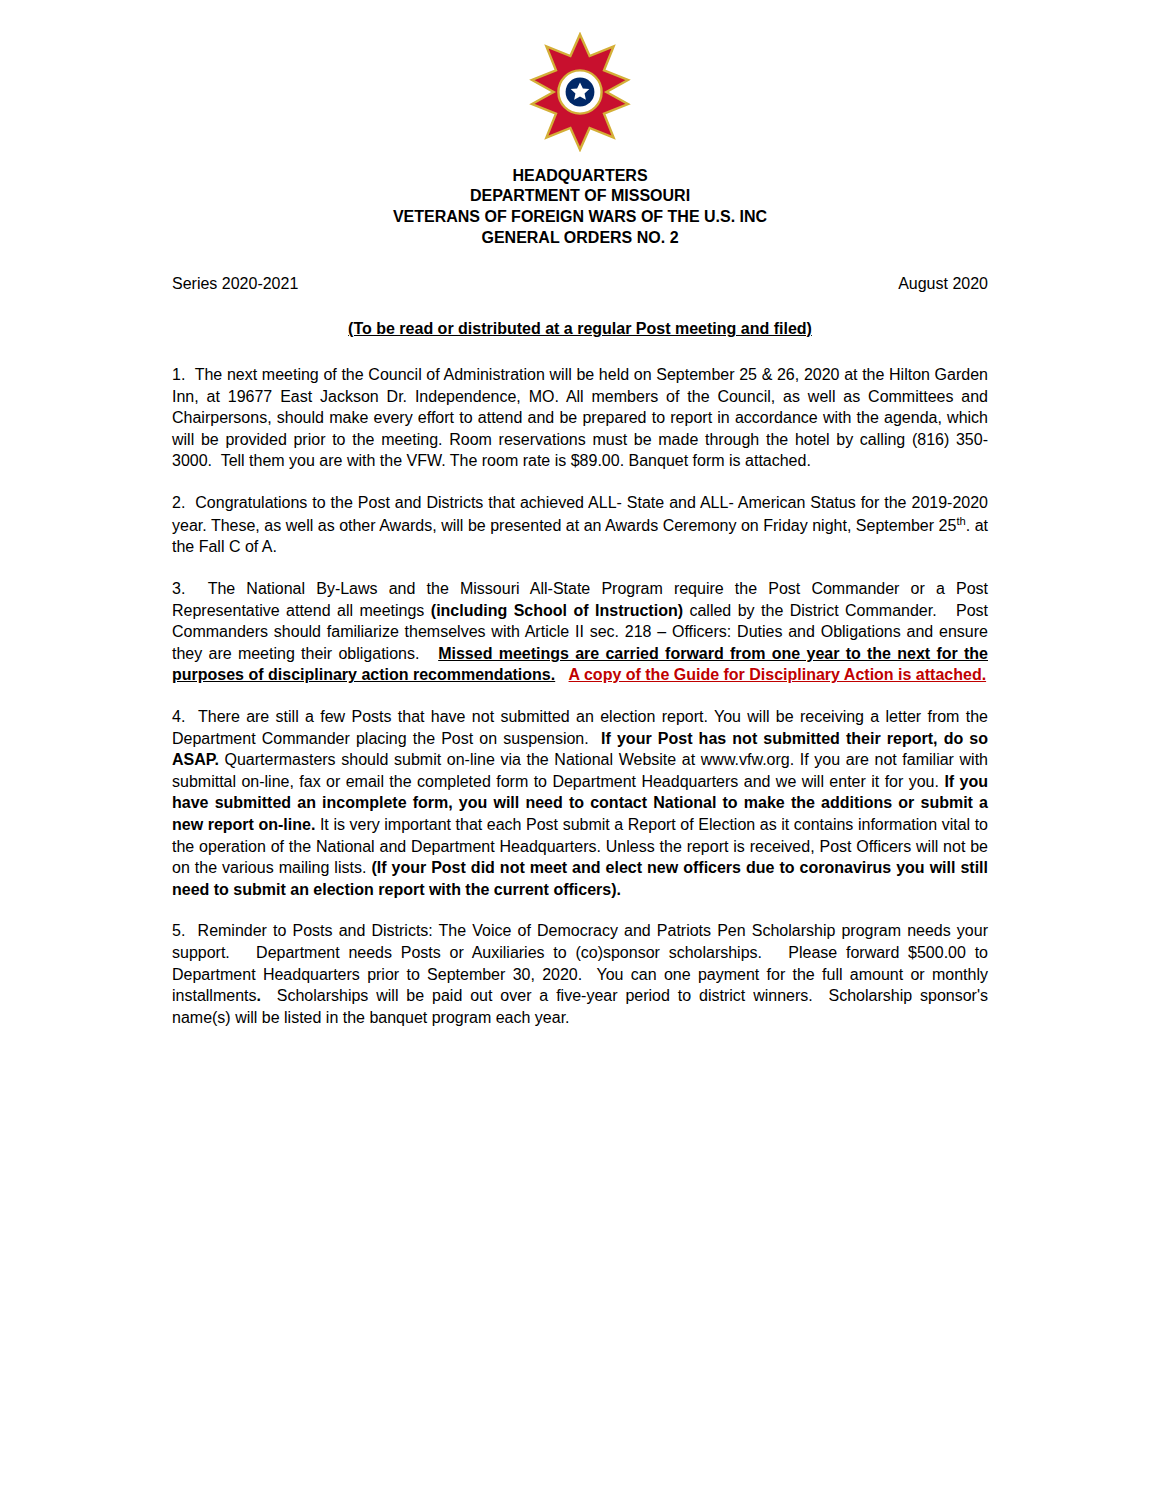HEADQUARTERS
DEPARTMENT OF MISSOURI
VETERANS OF FOREIGN WARS OF THE U.S. INC
GENERAL ORDERS NO. 2
Series 2020-2021 August 2020
(To be read or distributed at a regular Post meeting and filed)
The next meeting of the Council of Administration will be held on September 25 & 26, 2020 at the Hilton Garden Inn, at 19677 East Jackson Dr. Independence, MO. All members of the Council, as well as Committees and Chairpersons, should make every effort to attend and be prepared to report in accordance with the agenda, which will be provided prior to the meeting. Room reservations must be made through the hotel by calling (816) 350-3000. Tell them you are with the VFW. The room rate is $89.00. Banquet form is attached.
Congratulations to the Post and Districts that achieved ALL- State and ALL- American Status for the 2019-2020 year. These, as well as other Awards, will be presented at an Awards Ceremony on Friday night, September 25th. at the Fall C of A.
The National By-Laws and the Missouri All-State Program require the Post Commander or a Post Representative attend all meetings (including School of Instruction) called by the District Commander. Post Commanders should familiarize themselves with Article II sec. 218 – Officers: Duties and Obligations and ensure they are meeting their obligations. Missed meetings are carried forward from one year to the next for the purposes of disciplinary action recommendations. A copy of the Guide for Disciplinary Action is attached.
There are still a few Posts that have not submitted an election report. You will be receiving a letter from the Department Commander placing the Post on suspension. If your Post has not submitted their report, do so ASAP. Quartermasters should submit on-line via the National Website at www.vfw.org. If you are not familiar with submittal on-line, fax or email the completed form to Department Headquarters and we will enter it for you. If you have submitted an incomplete form, you will need to contact National to make the additions or submit a new report on-line. It is very important that each Post submit a Report of Election as it contains information vital to the operation of the National and Department Headquarters. Unless the report is received, Post Officers will not be on the various mailing lists. (If your Post did not meet and elect new officers due to coronavirus you will still need to submit an election report with the current officers).
Reminder to Posts and Districts: The Voice of Democracy and Patriots Pen Scholarship program needs your support. Department needs Posts or Auxiliaries to (co)sponsor scholarships. Please forward $500.00 to Department Headquarters prior to September 30, 2020. You can one payment for the full amount or monthly installments. Scholarships will be paid out over a five-year period to district winners. Scholarship sponsor's name(s) will be listed in the banquet program each year.